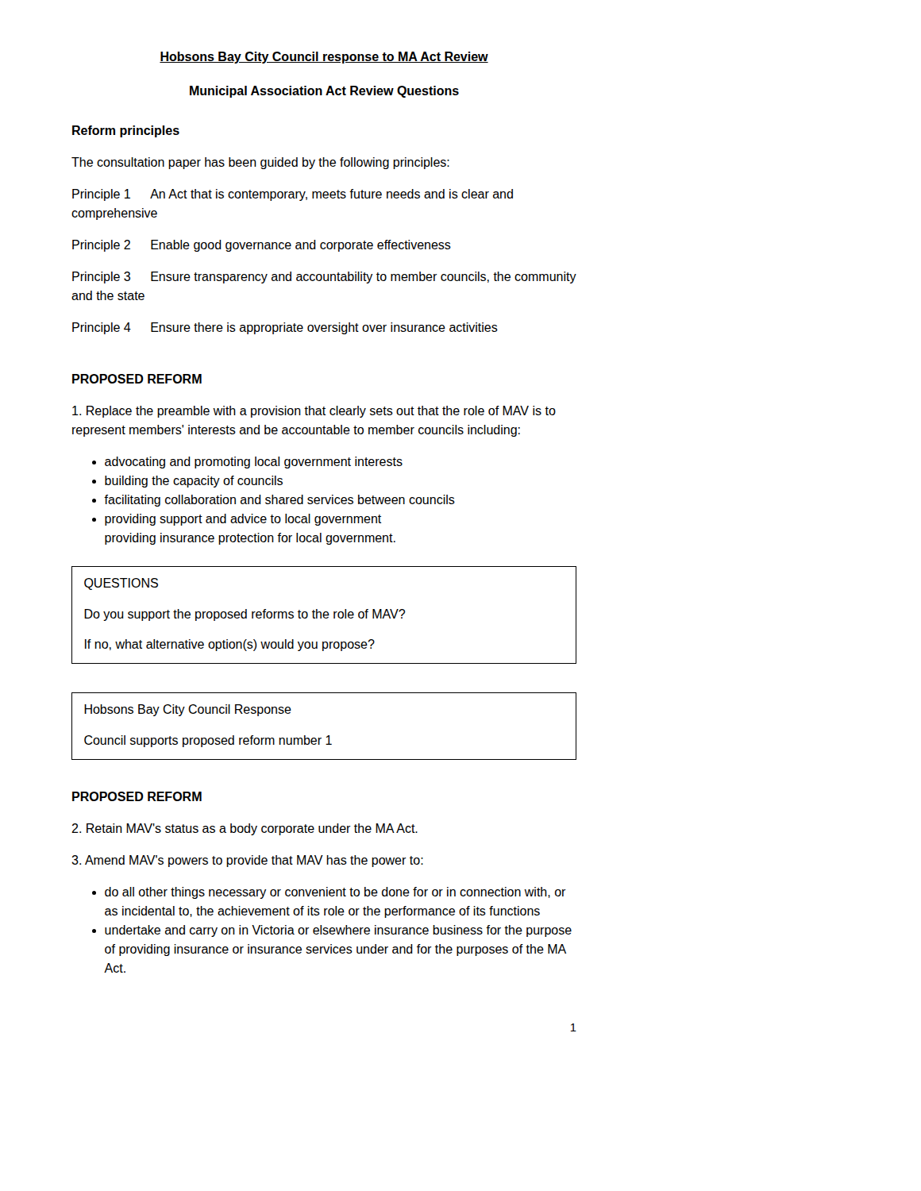Hobsons Bay City Council response to MA Act Review
Municipal Association Act Review Questions
Reform principles
The consultation paper has been guided by the following principles:
Principle 1 An Act that is contemporary, meets future needs and is clear and comprehensive
Principle 2 Enable good governance and corporate effectiveness
Principle 3 Ensure transparency and accountability to member councils, the community and the state
Principle 4 Ensure there is appropriate oversight over insurance activities
PROPOSED REFORM
1. Replace the preamble with a provision that clearly sets out that the role of MAV is to represent members' interests and be accountable to member councils including:
advocating and promoting local government interests
building the capacity of councils
facilitating collaboration and shared services between councils
providing support and advice to local government
providing insurance protection for local government.
QUESTIONS
Do you support the proposed reforms to the role of MAV?
If no, what alternative option(s) would you propose?
Hobsons Bay City Council Response
Council supports proposed reform number 1
PROPOSED REFORM
2. Retain MAV's status as a body corporate under the MA Act.
3. Amend MAV's powers to provide that MAV has the power to:
do all other things necessary or convenient to be done for or in connection with, or as incidental to, the achievement of its role or the performance of its functions
undertake and carry on in Victoria or elsewhere insurance business for the purpose of providing insurance or insurance services under and for the purposes of the MA Act.
1